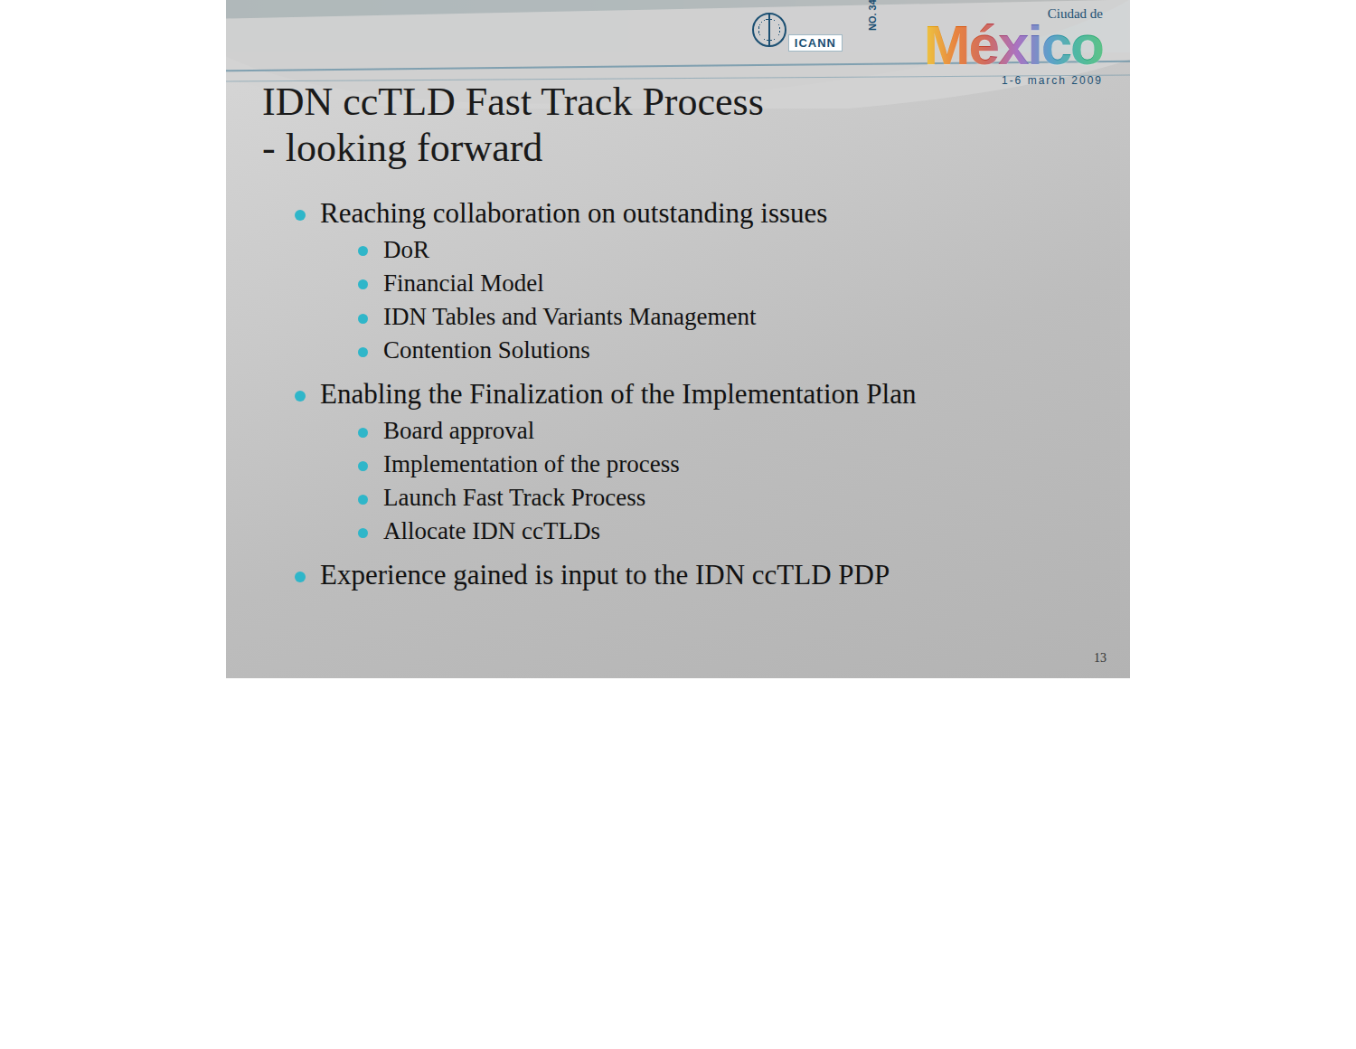ICANN
NO. 34
Ciudad de
México
1-6 march 2009
IDN ccTLD Fast Track Process - looking forward
Reaching collaboration on outstanding issues
DoR
Financial Model
IDN Tables and Variants Management
Contention Solutions
Enabling the Finalization of the Implementation Plan
Board approval
Implementation of the process
Launch Fast Track Process
Allocate IDN ccTLDs
Experience gained is input to the IDN ccTLD PDP
13